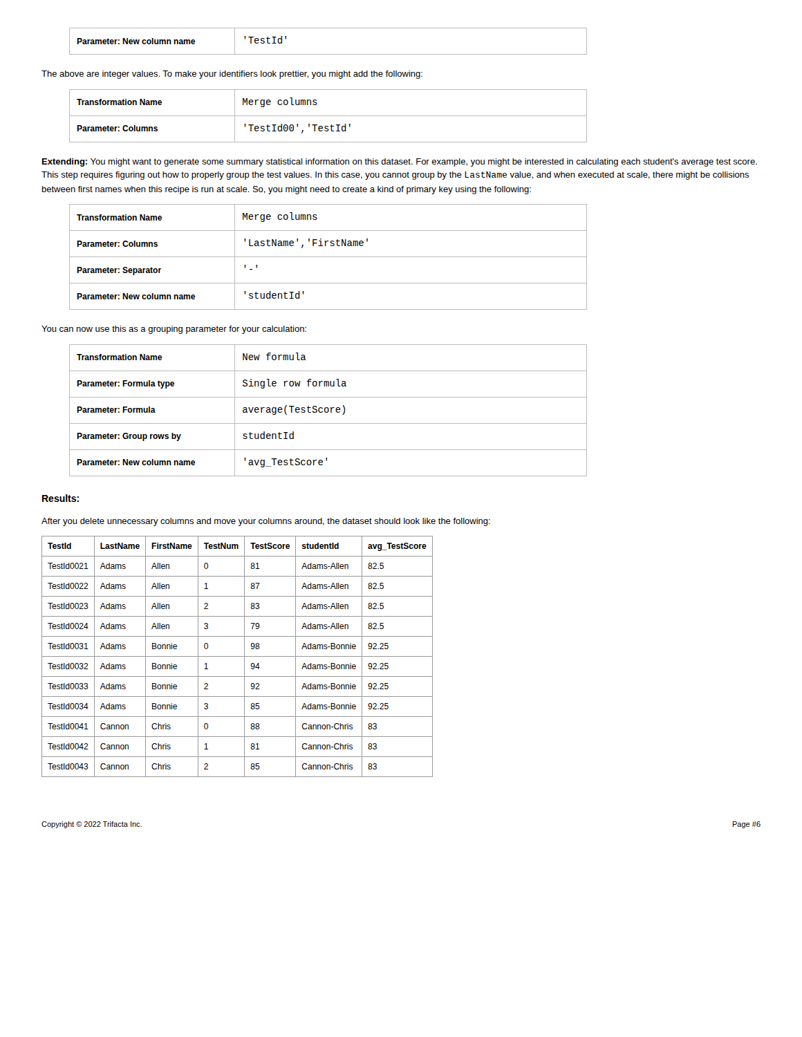| Parameter: New column name | 'TestId' |
The above are integer values. To make your identifiers look prettier, you might add the following:
| Transformation Name | Merge columns |
| Parameter: Columns | 'TestId00','TestId' |
Extending: You might want to generate some summary statistical information on this dataset. For example, you might be interested in calculating each student's average test score. This step requires figuring out how to properly group the test values. In this case, you cannot group by the LastName value, and when executed at scale, there might be collisions between first names when this recipe is run at scale. So, you might need to create a kind of primary key using the following:
| Transformation Name | Merge columns |
| Parameter: Columns | 'LastName','FirstName' |
| Parameter: Separator | '-' |
| Parameter: New column name | 'studentId' |
You can now use this as a grouping parameter for your calculation:
| Transformation Name | New formula |
| Parameter: Formula type | Single row formula |
| Parameter: Formula | average(TestScore) |
| Parameter: Group rows by | studentId |
| Parameter: New column name | 'avg_TestScore' |
Results:
After you delete unnecessary columns and move your columns around, the dataset should look like the following:
| TestId | LastName | FirstName | TestNum | TestScore | studentId | avg_TestScore |
| --- | --- | --- | --- | --- | --- | --- |
| TestId0021 | Adams | Allen | 0 | 81 | Adams-Allen | 82.5 |
| TestId0022 | Adams | Allen | 1 | 87 | Adams-Allen | 82.5 |
| TestId0023 | Adams | Allen | 2 | 83 | Adams-Allen | 82.5 |
| TestId0024 | Adams | Allen | 3 | 79 | Adams-Allen | 82.5 |
| TestId0031 | Adams | Bonnie | 0 | 98 | Adams-Bonnie | 92.25 |
| TestId0032 | Adams | Bonnie | 1 | 94 | Adams-Bonnie | 92.25 |
| TestId0033 | Adams | Bonnie | 2 | 92 | Adams-Bonnie | 92.25 |
| TestId0034 | Adams | Bonnie | 3 | 85 | Adams-Bonnie | 92.25 |
| TestId0041 | Cannon | Chris | 0 | 88 | Cannon-Chris | 83 |
| TestId0042 | Cannon | Chris | 1 | 81 | Cannon-Chris | 83 |
| TestId0043 | Cannon | Chris | 2 | 85 | Cannon-Chris | 83 |
Copyright © 2022 Trifacta Inc. Page #6